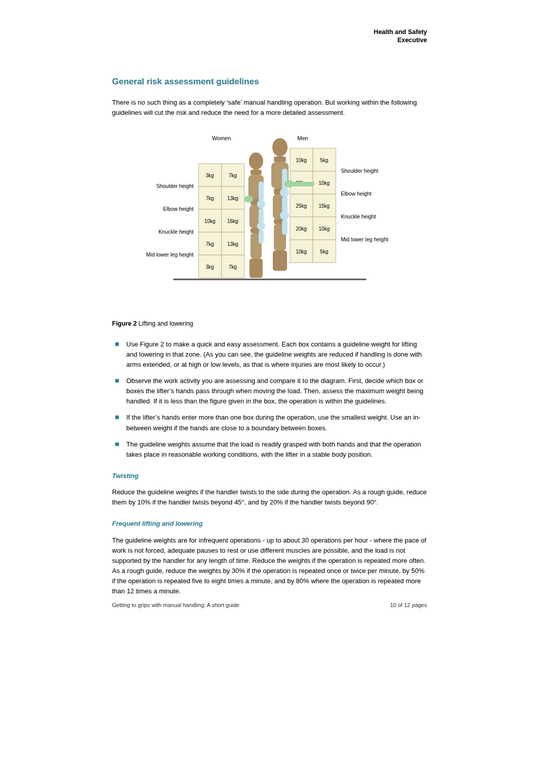Health and Safety
Executive
General risk assessment guidelines
There is no such thing as a completely ‘safe’ manual handling operation. But working within the following guidelines will cut the risk and reduce the need for a more detailed assessment.
Women Men 3kg 7kg 7kg 13kg 10kg 16kg 7kg 13kg 3kg 7kg 10kg 5kg 20kg 10kg 25kg 15kg 20kg 10kg 10kg 5kg Shoulder height Elbow height Knuckle height Mid lower leg height Shoulder height Elbow height Knuckle height Mid lower leg height
Figure 2 Lifting and lowering
Use Figure 2 to make a quick and easy assessment. Each box contains a guideline weight for lifting and lowering in that zone. (As you can see, the guideline weights are reduced if handling is done with arms extended, or at high or low levels, as that is where injuries are most likely to occur.)
Observe the work activity you are assessing and compare it to the diagram. First, decide which box or boxes the lifter’s hands pass through when moving the load. Then, assess the maximum weight being handled. If it is less than the figure given in the box, the operation is within the guidelines.
If the lifter’s hands enter more than one box during the operation, use the smallest weight. Use an in-between weight if the hands are close to a boundary between boxes.
The guideline weights assume that the load is readily grasped with both hands and that the operation takes place in reasonable working conditions, with the lifter in a stable body position.
Twisting
Reduce the guideline weights if the handler twists to the side during the operation. As a rough guide, reduce them by 10% if the handler twists beyond 45°, and by 20% if the handler twists beyond 90°.
Frequent lifting and lowering
The guideline weights are for infrequent operations - up to about 30 operations per hour - where the pace of work is not forced, adequate pauses to rest or use different muscles are possible, and the load is not supported by the handler for any length of time. Reduce the weights if the operation is repeated more often. As a rough guide, reduce the weights by 30% if the operation is repeated once or twice per minute, by 50% if the operation is repeated five to eight times a minute, and by 80% where the operation is repeated more than 12 times a minute.
Getting to grips with manual handling: A short guide 10 of 12 pages